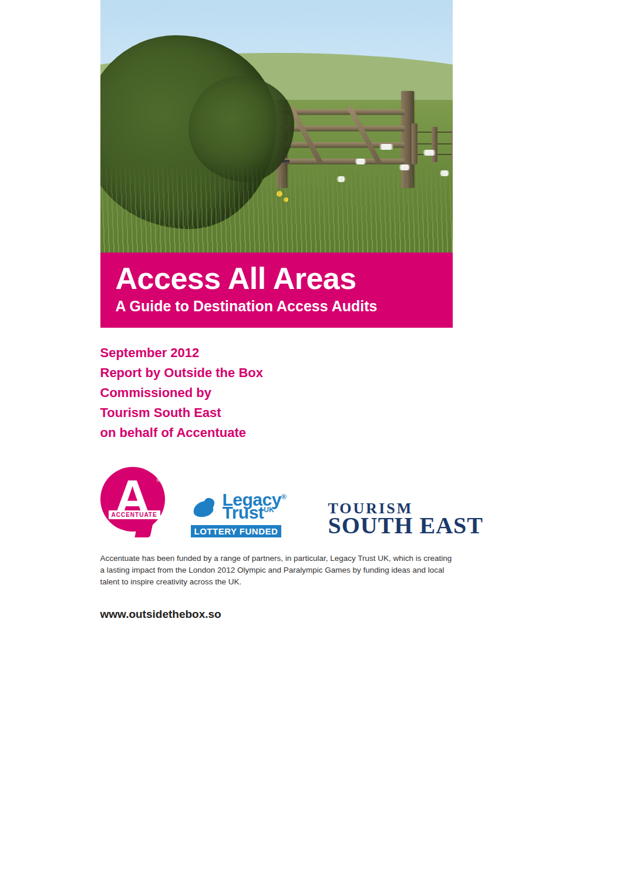Access All Areas
A Guide to Destination Access Audits
September 2012
Report by Outside the Box
Commissioned by
Tourism South East
on behalf of Accentuate
A
®
ACCENTUATE
Legacy® TrustUK
LOTTERY FUNDED
TOURISM
SOUTH EAST
Accentuate has been funded by a range of partners, in particular, Legacy Trust UK, which is creating a lasting impact from the London 2012 Olympic and Paralympic Games by funding ideas and local talent to inspire creativity across the UK.
www.outsidethebox.so